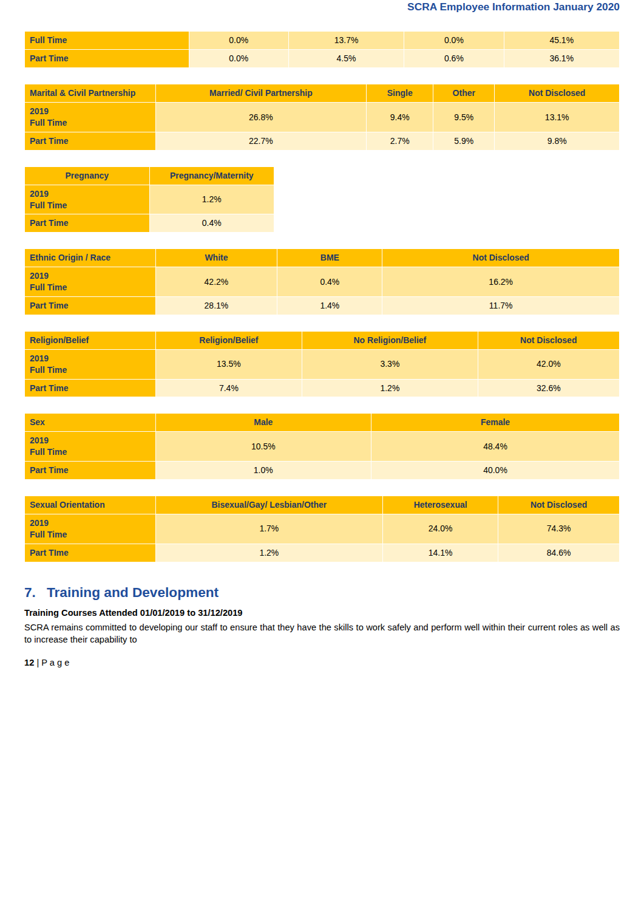SCRA Employee Information January 2020
| Full Time | 0.0% | 13.7% | 0.0% | 45.1% |
| Part Time | 0.0% | 4.5% | 0.6% | 36.1% |
| Marital & Civil Partnership | Married/ Civil Partnership | Single | Other | Not Disclosed |
| --- | --- | --- | --- | --- |
| 2019 Full Time | 26.8% | 9.4% | 9.5% | 13.1% |
| Part Time | 22.7% | 2.7% | 5.9% | 9.8% |
| Pregnancy | Pregnancy/Maternity |
| --- | --- |
| 2019 Full Time | 1.2% |
| Part Time | 0.4% |
| Ethnic Origin / Race | White | BME | Not Disclosed |
| --- | --- | --- | --- |
| 2019 Full Time | 42.2% | 0.4% | 16.2% |
| Part Time | 28.1% | 1.4% | 11.7% |
| Religion/Belief | Religion/Belief | No Religion/Belief | Not Disclosed |
| --- | --- | --- | --- |
| 2019 Full Time | 13.5% | 3.3% | 42.0% |
| Part Time | 7.4% | 1.2% | 32.6% |
| Sex | Male | Female |
| --- | --- | --- |
| 2019 Full Time | 10.5% | 48.4% |
| Part Time | 1.0% | 40.0% |
| Sexual Orientation | Bisexual/Gay/ Lesbian/Other | Heterosexual | Not Disclosed |
| --- | --- | --- | --- |
| 2019 Full Time | 1.7% | 24.0% | 74.3% |
| Part TIme | 1.2% | 14.1% | 84.6% |
7. Training and Development
Training Courses Attended 01/01/2019 to 31/12/2019
SCRA remains committed to developing our staff to ensure that they have the skills to work safely and perform well within their current roles as well as to increase their capability to
12 | P a g e